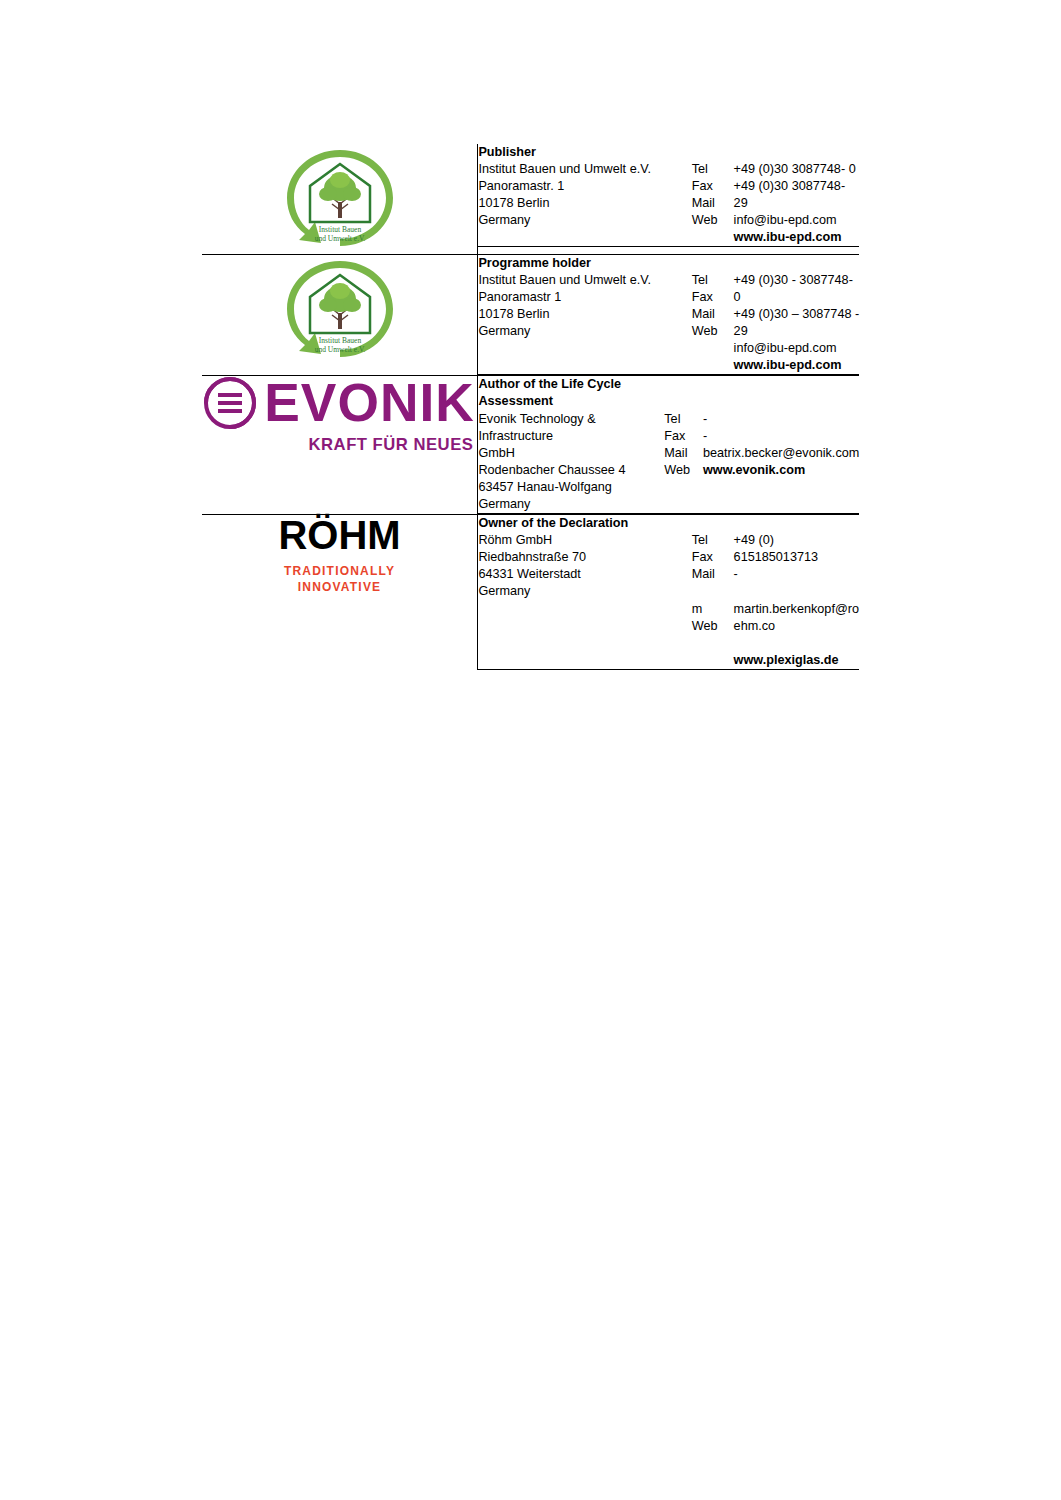| Institut Bauen und Umwelt e.V. | / Publisher Institut Bauen und Umwelt e.V. Panoramastr. 1 10178 Berlin Germany / Tel Fax Mail Web / +49 (0)30 3087748- 0 +49 (0)30 3087748- 29 info@ibu-epd.com www.ibu-epd.com / |
| Institut Bauen und Umwelt e.V. | / Programme holder Institut Bauen und Umwelt e.V. Panoramastr 1 10178 Berlin Germany / Tel Fax Mail Web / +49 (0)30 - 3087748- 0 +49 (0)30 – 3087748 - 29 info@ibu-epd.com www.ibu-epd.com / |
| EVONIK KRAFT FÜR NEUES | / Author of the Life Cycle Assessment Evonik Technology & Infrastructure GmbH Rodenbacher Chaussee 4 63457 Hanau-Wolfgang Germany / Tel Fax Mail Web / - - beatrix.becker@evonik.com www.evonik.com / |
| RÖHM TRADITIONALLY INNOVATIVE | / Owner of the Declaration Röhm GmbH Riedbahnstraße 70 64331 Weiterstadt Germany / Tel Fax Mail m Web / +49 (0) 615185013713 - martin.berkenkopf@roehm.co www.plexiglas.de / |